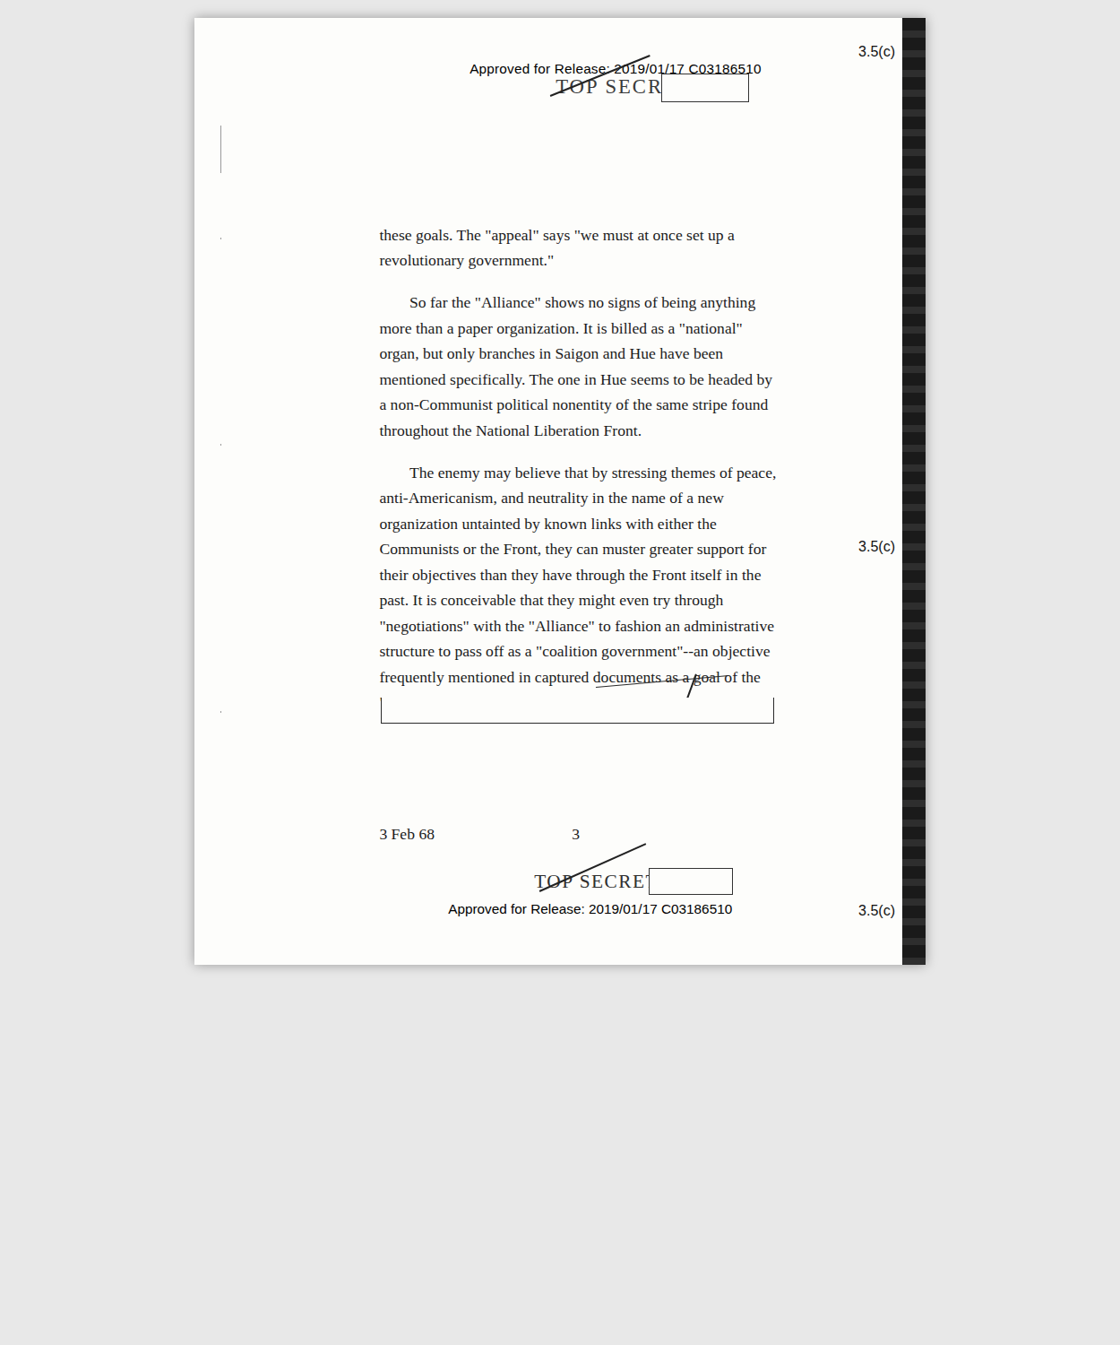3.5(c)
3.5(c)
3.5(c)
Approved for Release: 2019/01/17 C03186510
TOP SECRET
these goals. The "appeal" says "we must at once set up a revolutionary government."
So far the "Alliance" shows no signs of being anything more than a paper organization. It is billed as a "national" organ, but only branches in Saigon and Hue have been mentioned specifically. The one in Hue seems to be headed by a non-Communist political nonentity of the same stripe found throughout the National Liberation Front.
The enemy may believe that by stressing themes of peace, anti-Americanism, and neutrality in the name of a new organization untainted by known links with either the Communists or the Front, they can muster greater support for their objectives than they have through the Front itself in the past. It is conceivable that they might even try through "negotiations" with the "Alliance" to fashion an administrative structure to pass off as a "coalition government"--an objective frequently mentioned in captured documents as a goal of the "winter-spring" campaign.
3 Feb 68 3
TOP SECRET
Approved for Release: 2019/01/17 C03186510